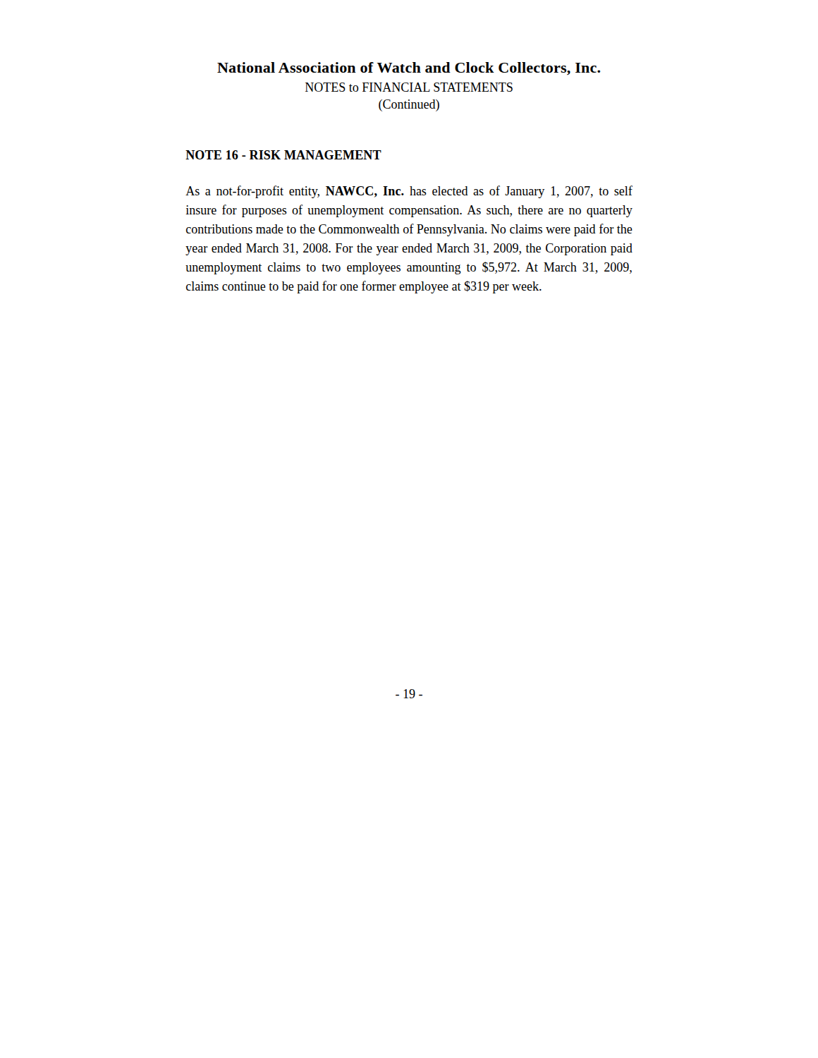National Association of Watch and Clock Collectors, Inc.
NOTES to FINANCIAL STATEMENTS
(Continued)
NOTE 16 - RISK MANAGEMENT
As a not-for-profit entity, NAWCC, Inc. has elected as of January 1, 2007, to self insure for purposes of unemployment compensation. As such, there are no quarterly contributions made to the Commonwealth of Pennsylvania. No claims were paid for the year ended March 31, 2008. For the year ended March 31, 2009, the Corporation paid unemployment claims to two employees amounting to $5,972. At March 31, 2009, claims continue to be paid for one former employee at $319 per week.
- 19 -